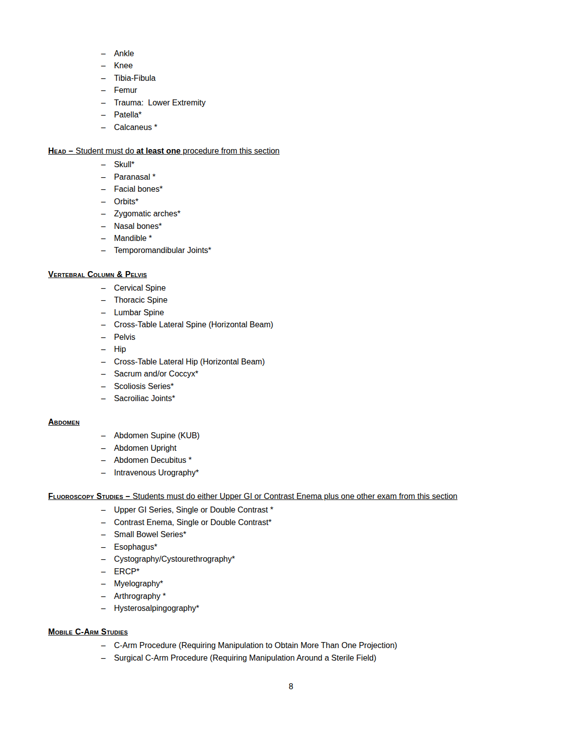Ankle
Knee
Tibia-Fibula
Femur
Trauma: Lower Extremity
Patella*
Calcaneus *
Head – Student must do at least one procedure from this section
Skull*
Paranasal *
Facial bones*
Orbits*
Zygomatic arches*
Nasal bones*
Mandible *
Temporomandibular Joints*
Vertebral Column & Pelvis
Cervical Spine
Thoracic Spine
Lumbar Spine
Cross-Table Lateral Spine (Horizontal Beam)
Pelvis
Hip
Cross-Table Lateral Hip (Horizontal Beam)
Sacrum and/or Coccyx*
Scoliosis Series*
Sacroiliac Joints*
Abdomen
Abdomen Supine (KUB)
Abdomen Upright
Abdomen Decubitus *
Intravenous Urography*
Fluoroscopy Studies – Students must do either Upper GI or Contrast Enema plus one other exam from this section
Upper GI Series, Single or Double Contrast *
Contrast Enema, Single or Double Contrast*
Small Bowel Series*
Esophagus*
Cystography/Cystourethrography*
ERCP*
Myelography*
Arthrography *
Hysterosalpingography*
Mobile C-Arm Studies
C-Arm Procedure (Requiring Manipulation to Obtain More Than One Projection)
Surgical C-Arm Procedure (Requiring Manipulation Around a Sterile Field)
8